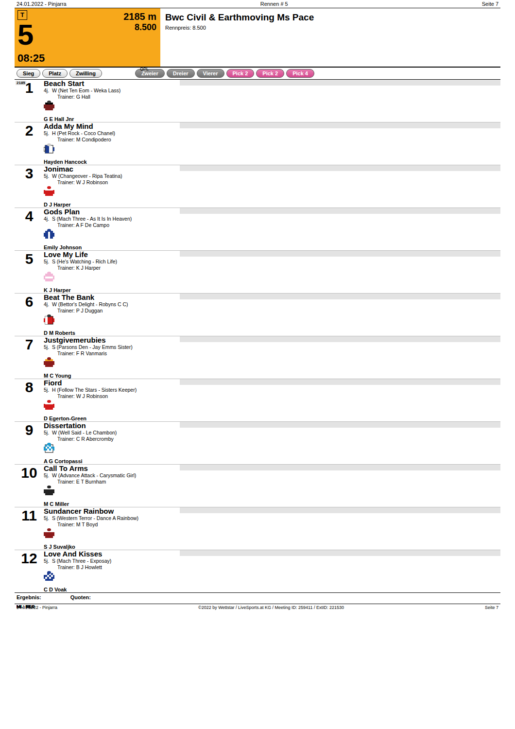24.01.2022 - Pinjarra
Rennen # 5
Seite 7
T
2185 m8.500
5
08:25
Bwc Civil & Earthmoving Ms Pace
Rennpreis: 8.500
Sieg Platz Zwilling QPL Zweier Dreier Vierer Pick 2 Pick 2 Pick 4
2185
| 1 | Beach Start 4j. W (Net Ten Eom - Weka Lass) Trainer: G Hall G E Hall Jnr ML: 28,0 | |
| 2 | Adda My Mind 5j. H (Pet Rock - Coco Chanel) Trainer: M Condipodero Hayden Hancock ML: 31,0 | |
| 3 | Jonimac 5j. W (Changeover - Ripa Teatina) Trainer: W J Robinson D J Harper ML: 26,0 | |
| 4 | Gods Plan 4j. S (Mach Three - As It Is In Heaven) Trainer: A F De Campo Emily Johnson ML: 11,0 | |
| 5 | Love My Life 5j. S (He's Watching - Rich Life) Trainer: K J Harper K J Harper ML: 55,0 | |
| 6 | Beat The Bank 4j. W (Bettor's Delight - Robyns C C) Trainer: P J Duggan D M Roberts ML: 15,0 | |
| 7 | Justgivemerubies 5j. S (Parsons Den - Jay Emms Sister) Trainer: F R Vanmaris M C Young ML: 91,0 | |
| 8 | Fiord 5j. H (Follow The Stars - Sisters Keeper) Trainer: W J Robinson D Egerton-Green ML: 26,0 | |
| 9 | Dissertation 5j. W (Well Said - Le Chambon) Trainer: C R Abercromby A G Cortopassi ML: 13,0 | |
| 10 | Call To Arms 5j. W (Advance Attack - Carysmatic Girl) Trainer: E T Burnham M C Miller ML: 17,0 | |
| 11 | Sundancer Rainbow 5j. S (Western Terror - Dance A Rainbow) Trainer: M T Boyd S J Suvaljko ML: 85,0 | |
| 12 | Love And Kisses 5j. S (Mach Three - Exposay) Trainer: B J Howlett C D Voak ML: 8,0 | |
Ergebnis: Quoten:
24.01.2022 - Pinjarra
©2022 by Wettstar / LiveSports.at KG / Meeting ID: 259411 / ExtID: 221530
Seite 7